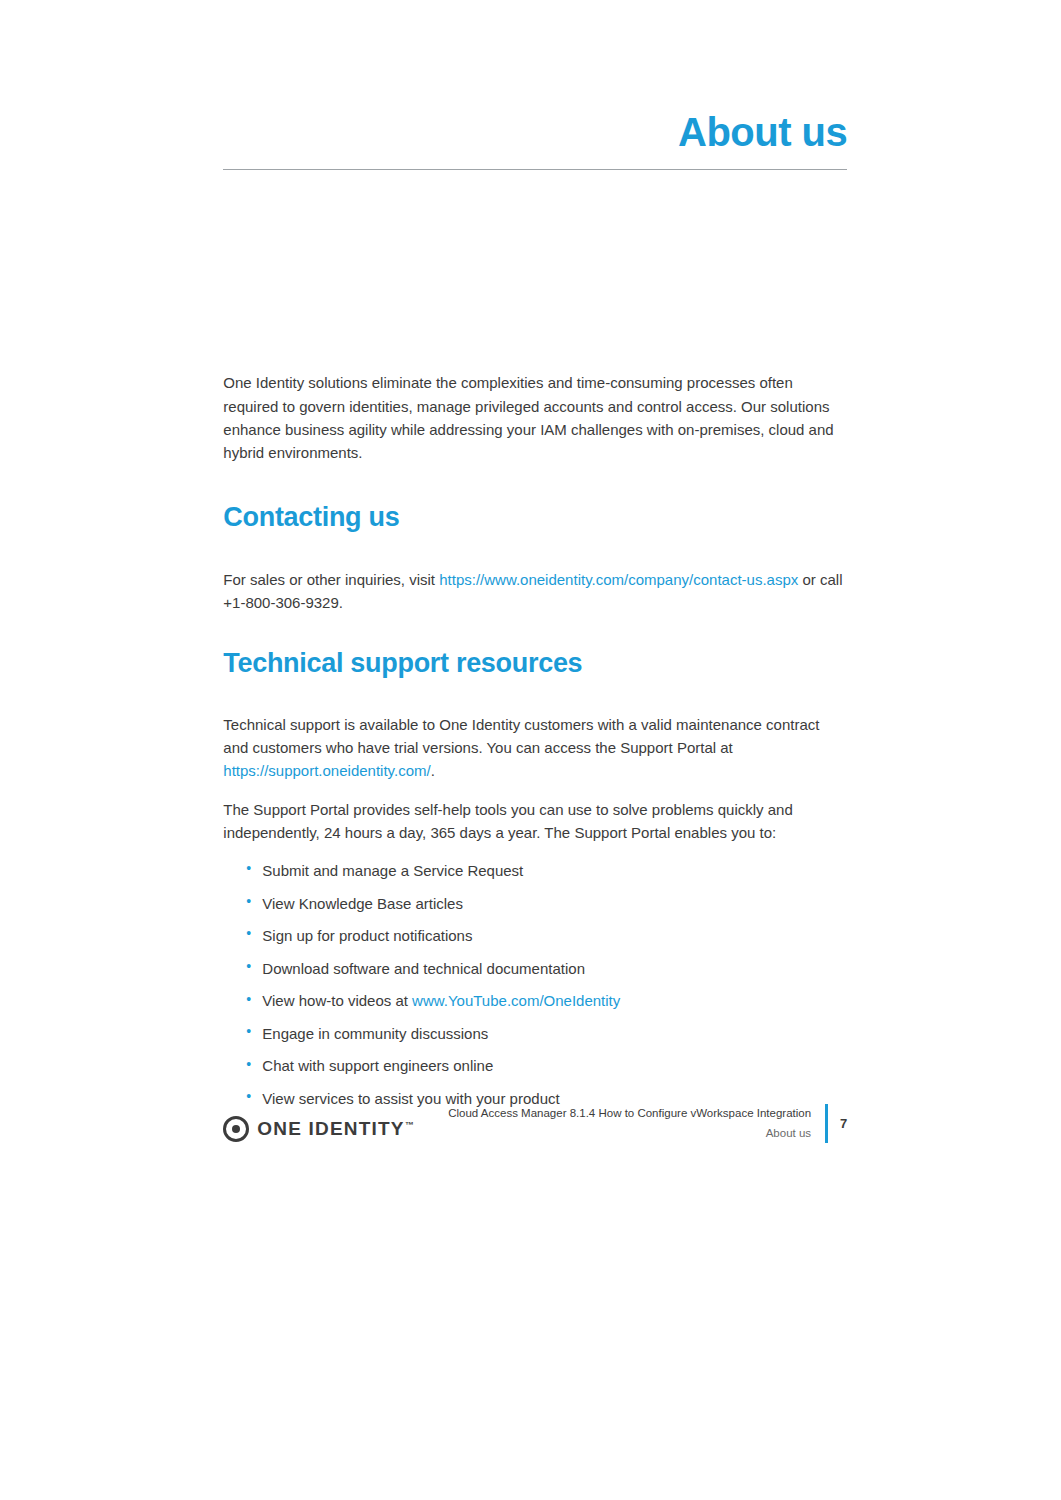About us
One Identity solutions eliminate the complexities and time-consuming processes often required to govern identities, manage privileged accounts and control access. Our solutions enhance business agility while addressing your IAM challenges with on-premises, cloud and hybrid environments.
Contacting us
For sales or other inquiries, visit https://www.oneidentity.com/company/contact-us.aspx or call +1-800-306-9329.
Technical support resources
Technical support is available to One Identity customers with a valid maintenance contract and customers who have trial versions. You can access the Support Portal at https://support.oneidentity.com/.
The Support Portal provides self-help tools you can use to solve problems quickly and independently, 24 hours a day, 365 days a year. The Support Portal enables you to:
Submit and manage a Service Request
View Knowledge Base articles
Sign up for product notifications
Download software and technical documentation
View how-to videos at www.YouTube.com/OneIdentity
Engage in community discussions
Chat with support engineers online
View services to assist you with your product
ONE IDENTITY™
Cloud Access Manager 8.1.4 How to Configure vWorkspace Integration
About us
7